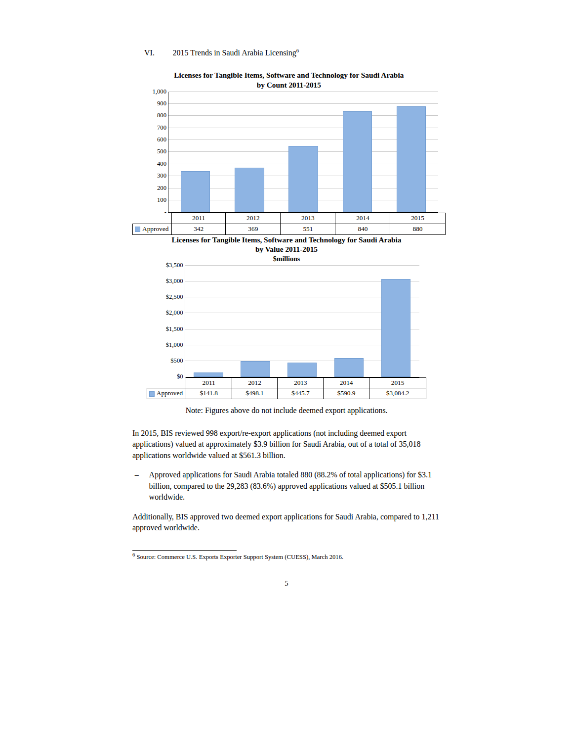VI. 2015 Trends in Saudi Arabia Licensing6
Licenses for Tangible Items, Software and Technology for Saudi Arabia
by Count 2011-2015
1,000
900
800
700
600
500
400
300
200
100
-
| | 2011 | 2012 | 2013 | 2014 | 2015 |
| Approved | 342 | 369 | 551 | 840 | 880 |
Licenses for Tangible Items, Software and Technology for Saudi Arabia
by Value 2011-2015
$millions
$3,500
$3,000
$2,500
$2,000
$1,500
$1,000
$500
$0
| | 2011 | 2012 | 2013 | 2014 | 2015 |
| Approved | $141.8 | $498.1 | $445.7 | $590.9 | $3,084.2 |
Note: Figures above do not include deemed export applications.
In 2015, BIS reviewed 998 export/re-export applications (not including deemed export applications) valued at approximately $3.9 billion for Saudi Arabia, out of a total of 35,018 applications worldwide valued at $561.3 billion.
Approved applications for Saudi Arabia totaled 880 (88.2% of total applications) for $3.1 billion, compared to the 29,283 (83.6%) approved applications valued at $505.1 billion worldwide.
Additionally, BIS approved two deemed export applications for Saudi Arabia, compared to 1,211 approved worldwide.
6 Source: Commerce U.S. Exports Exporter Support System (CUESS), March 2016.
5